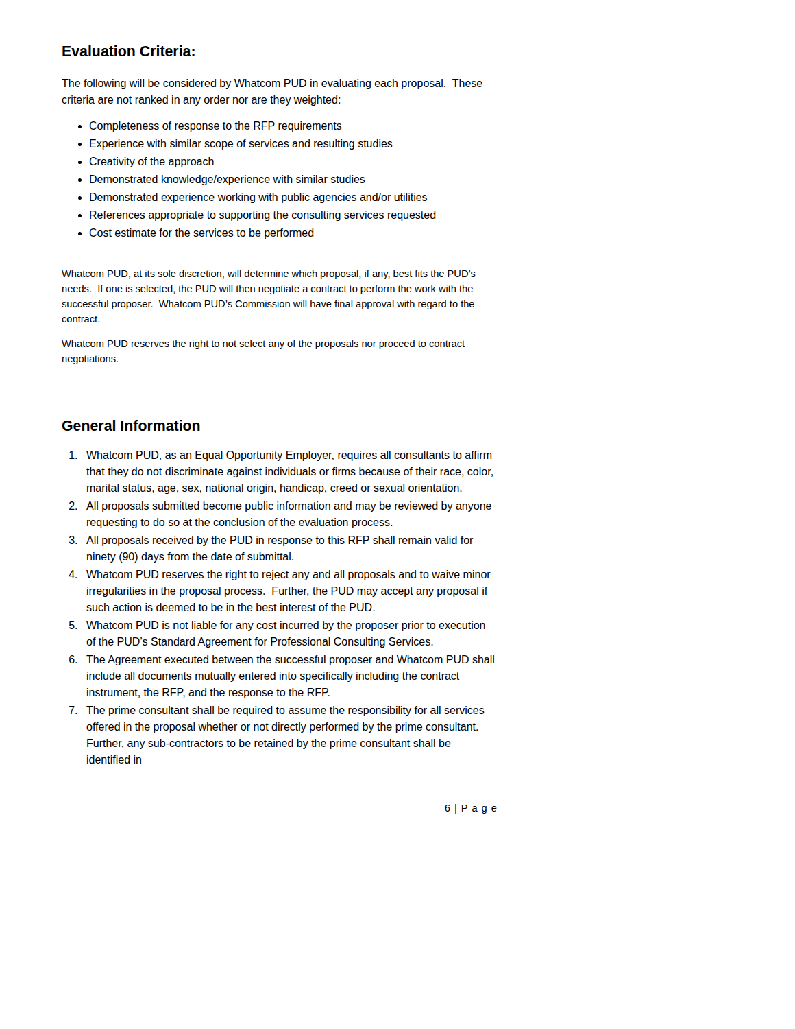Evaluation Criteria:
The following will be considered by Whatcom PUD in evaluating each proposal. These criteria are not ranked in any order nor are they weighted:
Completeness of response to the RFP requirements
Experience with similar scope of services and resulting studies
Creativity of the approach
Demonstrated knowledge/experience with similar studies
Demonstrated experience working with public agencies and/or utilities
References appropriate to supporting the consulting services requested
Cost estimate for the services to be performed
Whatcom PUD, at its sole discretion, will determine which proposal, if any, best fits the PUD’s needs. If one is selected, the PUD will then negotiate a contract to perform the work with the successful proposer. Whatcom PUD’s Commission will have final approval with regard to the contract.
Whatcom PUD reserves the right to not select any of the proposals nor proceed to contract negotiations.
General Information
Whatcom PUD, as an Equal Opportunity Employer, requires all consultants to affirm that they do not discriminate against individuals or firms because of their race, color, marital status, age, sex, national origin, handicap, creed or sexual orientation.
All proposals submitted become public information and may be reviewed by anyone requesting to do so at the conclusion of the evaluation process.
All proposals received by the PUD in response to this RFP shall remain valid for ninety (90) days from the date of submittal.
Whatcom PUD reserves the right to reject any and all proposals and to waive minor irregularities in the proposal process. Further, the PUD may accept any proposal if such action is deemed to be in the best interest of the PUD.
Whatcom PUD is not liable for any cost incurred by the proposer prior to execution of the PUD’s Standard Agreement for Professional Consulting Services.
The Agreement executed between the successful proposer and Whatcom PUD shall include all documents mutually entered into specifically including the contract instrument, the RFP, and the response to the RFP.
The prime consultant shall be required to assume the responsibility for all services offered in the proposal whether or not directly performed by the prime consultant. Further, any sub-contractors to be retained by the prime consultant shall be identified in
6 | P a g e